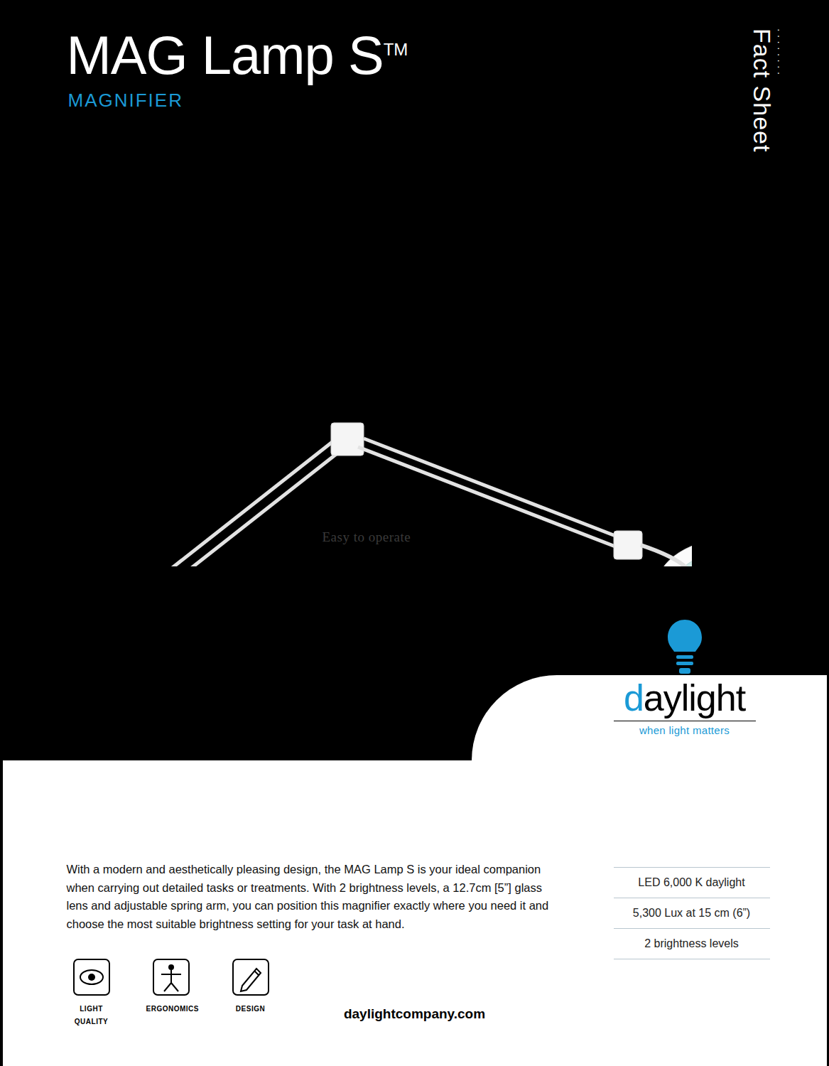········ Fact Sheet
MAG Lamp STM
MAGNIFIER
Easy to operate
daylight
when light matters
LED 6,000 K daylight
5,300 Lux at 15 cm (6”)
2 brightness levels
With a modern and aesthetically pleasing design, the MAG Lamp S is your ideal companion when carrying out detailed tasks or treatments. With 2 brightness levels, a 12.7cm [5”] glass lens and adjustable spring arm, you can position this magnifier exactly where you need it and choose the most suitable brightness setting for your task at hand.
LIGHT QUALITY
ERGONOMICS
DESIGN
daylightcompany.com